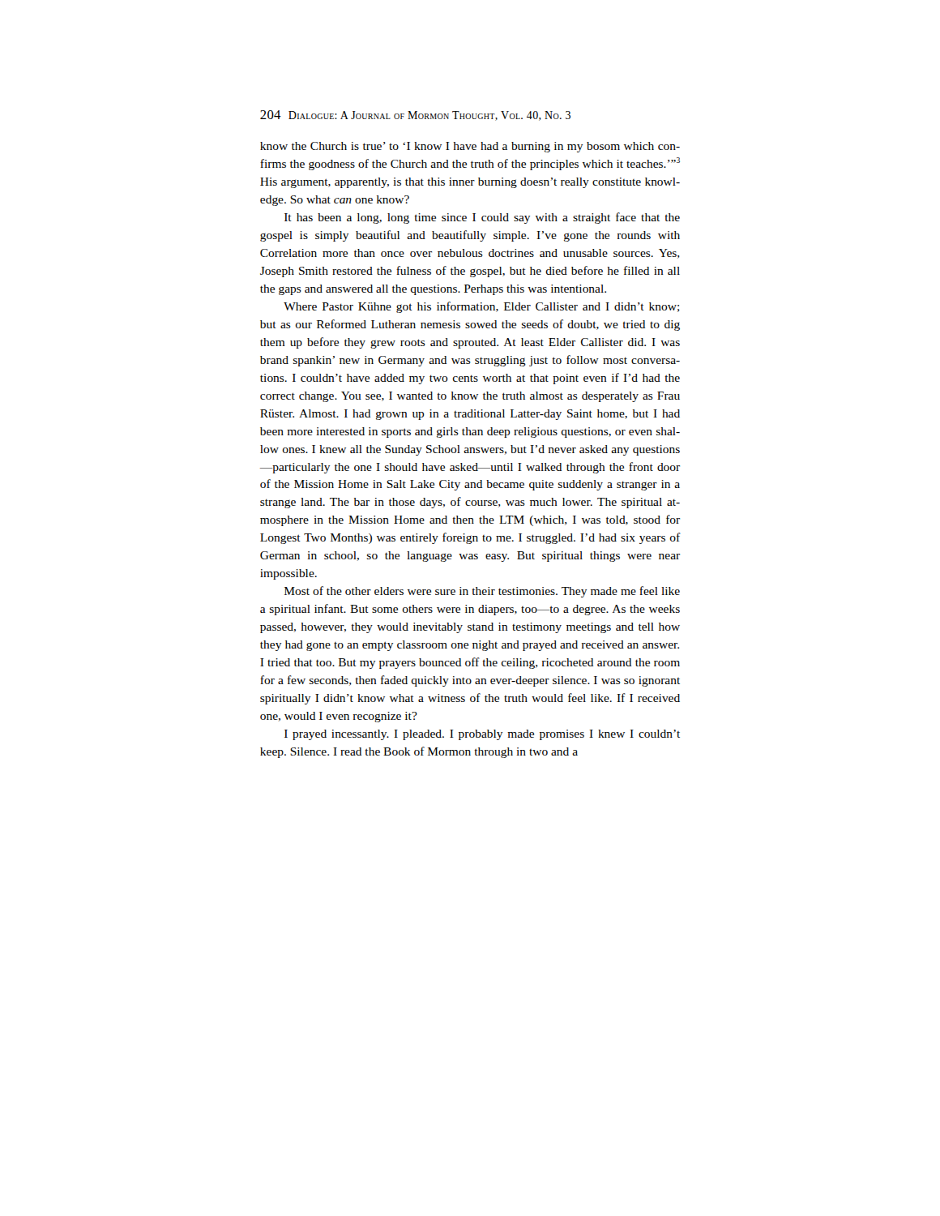204 Dialogue: A Journal of Mormon Thought, Vol. 40, No. 3
know the Church is true’ to ‘I know I have had a burning in my bosom which confirms the goodness of the Church and the truth of the principles which it teaches.’”3 His argument, apparently, is that this inner burning doesn’t really constitute knowledge. So what can one know?
It has been a long, long time since I could say with a straight face that the gospel is simply beautiful and beautifully simple. I’ve gone the rounds with Correlation more than once over nebulous doctrines and unusable sources. Yes, Joseph Smith restored the fulness of the gospel, but he died before he filled in all the gaps and answered all the questions. Perhaps this was intentional.
Where Pastor Kühne got his information, Elder Callister and I didn’t know; but as our Reformed Lutheran nemesis sowed the seeds of doubt, we tried to dig them up before they grew roots and sprouted. At least Elder Callister did. I was brand spankin’ new in Germany and was struggling just to follow most conversations. I couldn’t have added my two cents worth at that point even if I’d had the correct change. You see, I wanted to know the truth almost as desperately as Frau Rüster. Almost. I had grown up in a traditional Latter-day Saint home, but I had been more interested in sports and girls than deep religious questions, or even shallow ones. I knew all the Sunday School answers, but I’d never asked any questions—particularly the one I should have asked—until I walked through the front door of the Mission Home in Salt Lake City and became quite suddenly a stranger in a strange land. The bar in those days, of course, was much lower. The spiritual atmosphere in the Mission Home and then the LTM (which, I was told, stood for Longest Two Months) was entirely foreign to me. I struggled. I’d had six years of German in school, so the language was easy. But spiritual things were near impossible.
Most of the other elders were sure in their testimonies. They made me feel like a spiritual infant. But some others were in diapers, too—to a degree. As the weeks passed, however, they would inevitably stand in testimony meetings and tell how they had gone to an empty classroom one night and prayed and received an answer. I tried that too. But my prayers bounced off the ceiling, ricocheted around the room for a few seconds, then faded quickly into an ever-deeper silence. I was so ignorant spiritually I didn’t know what a witness of the truth would feel like. If I received one, would I even recognize it?
I prayed incessantly. I pleaded. I probably made promises I knew I couldn’t keep. Silence. I read the Book of Mormon through in two and a